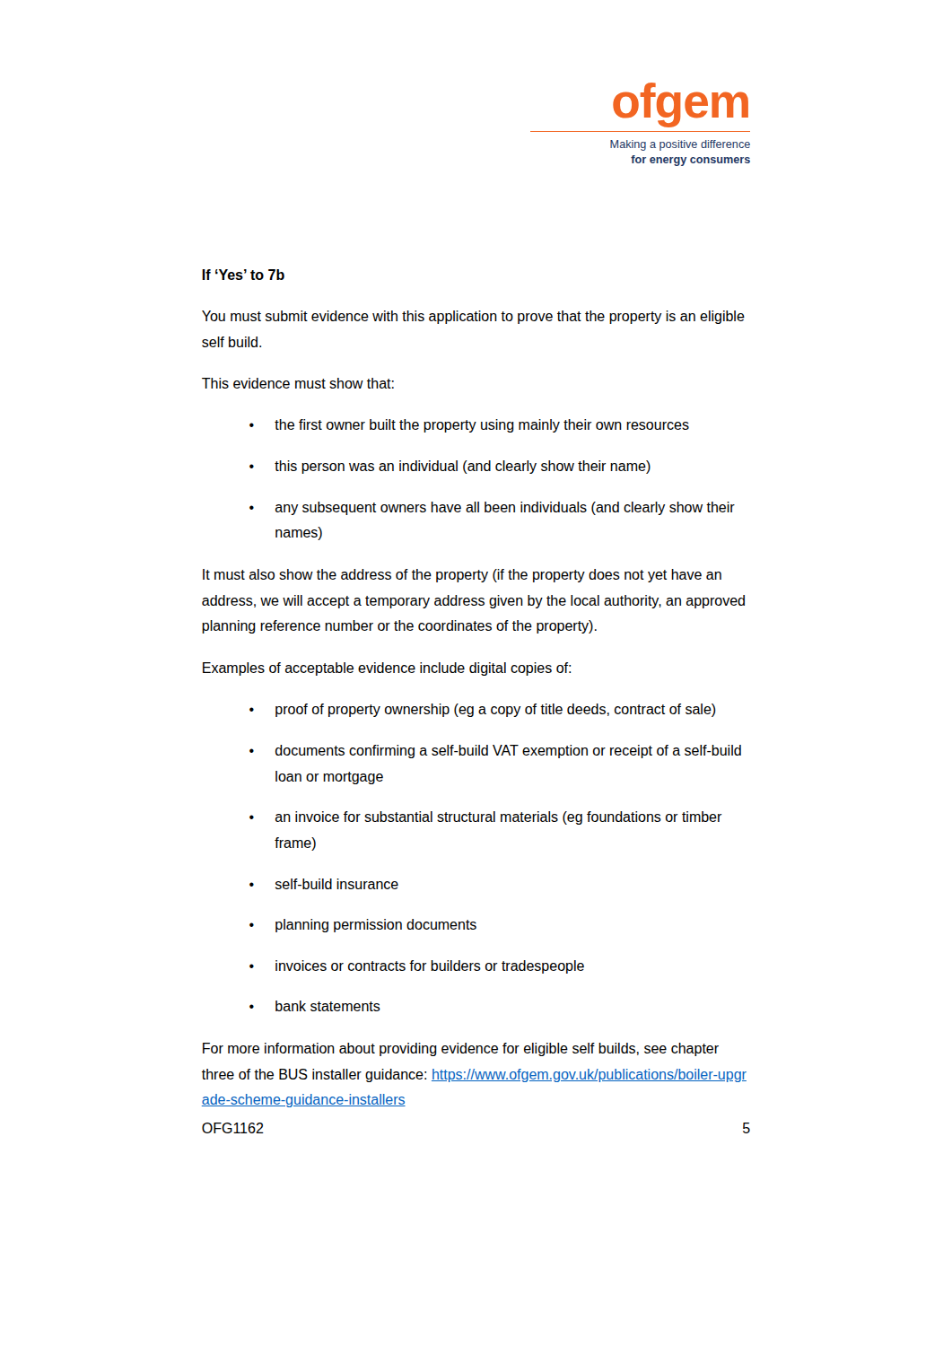ofgem
Making a positive difference
for energy consumers
If ‘Yes’ to 7b
You must submit evidence with this application to prove that the property is an eligible self build.
This evidence must show that:
the first owner built the property using mainly their own resources
this person was an individual (and clearly show their name)
any subsequent owners have all been individuals (and clearly show their names)
It must also show the address of the property (if the property does not yet have an address, we will accept a temporary address given by the local authority, an approved planning reference number or the coordinates of the property).
Examples of acceptable evidence include digital copies of:
proof of property ownership (eg a copy of title deeds, contract of sale)
documents confirming a self-build VAT exemption or receipt of a self-build loan or mortgage
an invoice for substantial structural materials (eg foundations or timber frame)
self-build insurance
planning permission documents
invoices or contracts for builders or tradespeople
bank statements
For more information about providing evidence for eligible self builds, see chapter three of the BUS installer guidance: https://www.ofgem.gov.uk/publications/boiler-upgrade-scheme-guidance-installers
OFG1162 5